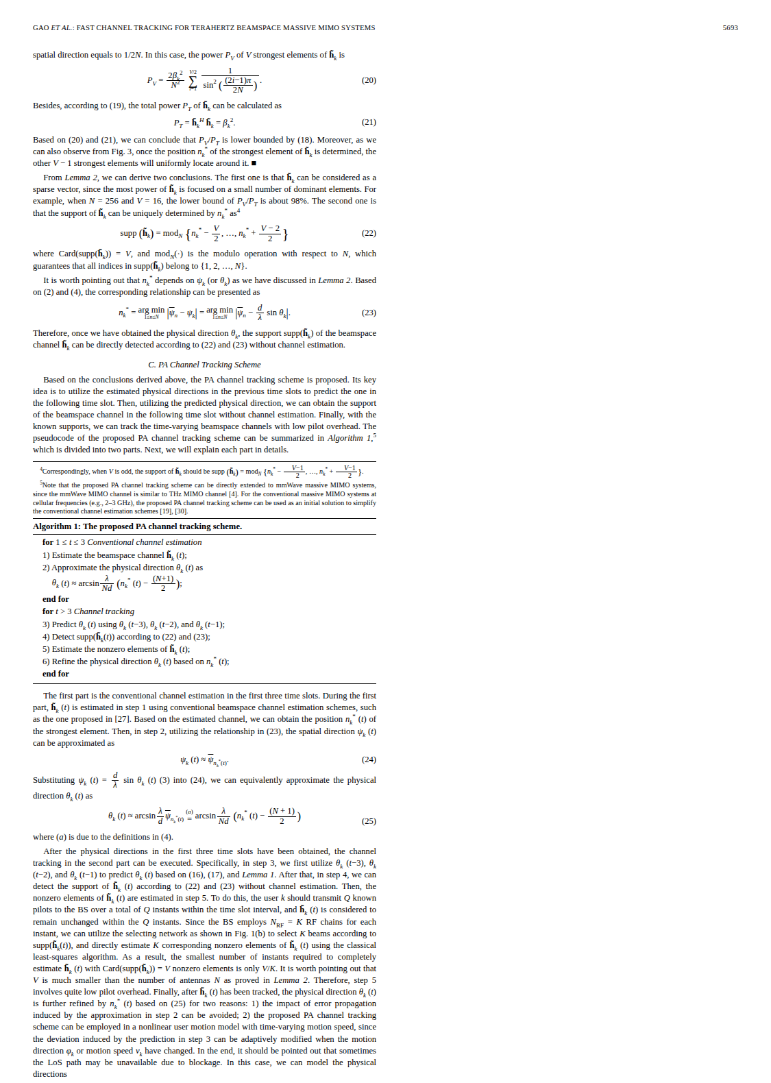GAO et al.: FAST CHANNEL TRACKING FOR TERAHERTZ BEAMSPACE MASSIVE MIMO SYSTEMS
5693
spatial direction equals to 1/2N. In this case, the power PV of V strongest elements of h̃k is
PV = 2βk2 N2 V/2∑i=1 1 sin2 ((2i−1)π 2N). (20)
Besides, according to (19), the total power PT of h̃k can be calculated as
PT = h̃kH h̃k = βk2. (21)
Based on (20) and (21), we can conclude that PV/PT is lower bounded by (18). Moreover, as we can also observe from Fig. 3, once the position nk* of the strongest element of h̃k is determined, the other V − 1 strongest elements will uniformly locate around it. ■
From Lemma 2, we can derive two conclusions. The first one is that h̃k can be considered as a sparse vector, since the most power of h̃k is focused on a small number of dominant elements. For example, when N = 256 and V = 16, the lower bound of PV/PT is about 98%. The second one is that the support of h̃k can be uniquely determined by nk* as4
supp (h̃k) = modN {nk* − V 2, …, nk* + V − 22} (22)
where Card(supp(h̃k)) = V, and modN(·) is the modulo operation with respect to N, which guarantees that all indices in supp(h̃k) belong to {1, 2, …, N}.
It is worth pointing out that nk* depends on ψk (or θk) as we have discussed in Lemma 2. Based on (2) and (4), the corresponding relationship can be presented as
nk* = arg min 1≤n≤N |ψn − ψk| = arg min 1≤n≤N |ψn − dλ sin θk|. (23)
Therefore, once we have obtained the physical direction θk, the support supp(h̃k) of the beamspace channel h̃k can be directly detected according to (22) and (23) without channel estimation.
C. PA Channel Tracking Scheme
Based on the conclusions derived above, the PA channel tracking scheme is proposed. Its key idea is to utilize the estimated physical directions in the previous time slots to predict the one in the following time slot. Then, utilizing the predicted physical direction, we can obtain the support of the beamspace channel in the following time slot without channel estimation. Finally, with the known supports, we can track the time-varying beamspace channels with low pilot overhead. The pseudocode of the proposed PA channel tracking scheme can be summarized in Algorithm 1,5 which is divided into two parts. Next, we will explain each part in details.
4Correspondingly, when V is odd, the support of h̃k should be supp (h̃k) = modN {nk* − V−12, …, nk* + V−12}.
5Note that the proposed PA channel tracking scheme can be directly extended to mmWave massive MIMO systems, since the mmWave MIMO channel is similar to THz MIMO channel [4]. For the conventional massive MIMO systems at cellular frequencies (e.g., 2–3 GHz), the proposed PA channel tracking scheme can be used as an initial solution to simplify the conventional channel estimation schemes [19], [30].
Algorithm 1: The proposed PA channel tracking scheme.
for 1 ≤ t ≤ 3 Conventional channel estimation
1) Estimate the beamspace channel h̃k (t);
2) Approximate the physical direction θk (t) as
θk (t) ≈ arcsinλNd (nk* (t) − (N+1) 2);
end for
for t > 3 Channel tracking
3) Predict θk (t) using θk (t−3), θk (t−2), and θk (t−1);
4) Detect supp(h̃k(t)) according to (22) and (23);
5) Estimate the nonzero elements of h̃k (t);
6) Refine the physical direction θk (t) based on nk* (t);
end for
The first part is the conventional channel estimation in the first three time slots. During the first part, h̃k (t) is estimated in step 1 using conventional beamspace channel estimation schemes, such as the one proposed in [27]. Based on the estimated channel, we can obtain the position nk* (t) of the strongest element. Then, in step 2, utilizing the relationship in (23), the spatial direction ψk (t) can be approximated as
ψk (t) ≈ ψnk*(t). (24)
Substituting ψk (t) = dλ sin θk (t) (3) into (24), we can equivalently approximate the physical direction θk (t) as
θk (t) ≈ arcsinλd ψnk*(t) (a)= arcsinλNd (nk* (t) − (N + 1) 2) (25)
where (a) is due to the definitions in (4).
After the physical directions in the first three time slots have been obtained, the channel tracking in the second part can be executed. Specifically, in step 3, we first utilize θk (t−3), θk (t−2), and θk (t−1) to predict θk (t) based on (16), (17), and Lemma 1. After that, in step 4, we can detect the support of h̃k (t) according to (22) and (23) without channel estimation. Then, the nonzero elements of h̃k (t) are estimated in step 5. To do this, the user k should transmit Q known pilots to the BS over a total of Q instants within the time slot interval, and h̃k (t) is considered to remain unchanged within the Q instants. Since the BS employs NRF = K RF chains for each instant, we can utilize the selecting network as shown in Fig. 1(b) to select K beams according to supp(h̃k(t)), and directly estimate K corresponding nonzero elements of h̃k (t) using the classical least-squares algorithm. As a result, the smallest number of instants required to completely estimate h̃k (t) with Card(supp(h̃k)) = V nonzero elements is only V/K. It is worth pointing out that V is much smaller than the number of antennas N as proved in Lemma 2. Therefore, step 5 involves quite low pilot overhead. Finally, after h̃k (t) has been tracked, the physical direction θk (t) is further refined by nk* (t) based on (25) for two reasons: 1) the impact of error propagation induced by the approximation in step 2 can be avoided; 2) the proposed PA channel tracking scheme can be employed in a nonlinear user motion model with time-varying motion speed, since the deviation induced by the prediction in step 3 can be adaptively modified when the motion direction φk or motion speed vk have changed. In the end, it should be pointed out that sometimes the LoS path may be unavailable due to blockage. In this case, we can model the physical directions